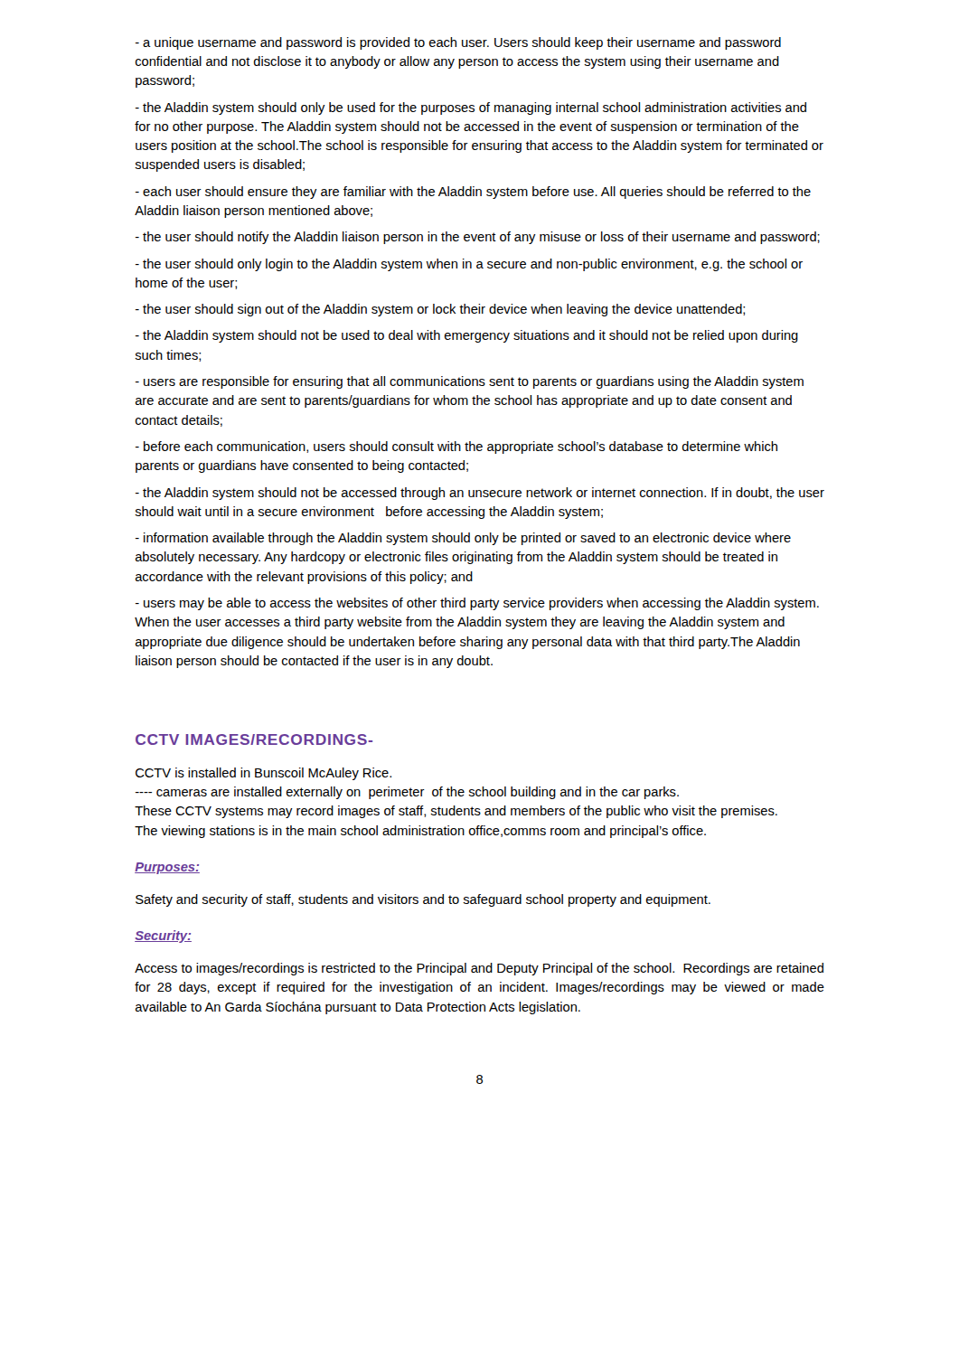- a unique username and password is provided to each user. Users should keep their username and password confidential and not disclose it to anybody or allow any person to access the system using their username and password;
- the Aladdin system should only be used for the purposes of managing internal school administration activities and for no other purpose. The Aladdin system should not be accessed in the event of suspension or termination of the users position at the school.The school is responsible for ensuring that access to the Aladdin system for terminated or suspended users is disabled;
- each user should ensure they are familiar with the Aladdin system before use. All queries should be referred to the Aladdin liaison person mentioned above;
- the user should notify the Aladdin liaison person in the event of any misuse or loss of their username and password;
- the user should only login to the Aladdin system when in a secure and non-public environment, e.g. the school or home of the user;
- the user should sign out of the Aladdin system or lock their device when leaving the device unattended;
- the Aladdin system should not be used to deal with emergency situations and it should not be relied upon during such times;
- users are responsible for ensuring that all communications sent to parents or guardians using the Aladdin system are accurate and are sent to parents/guardians for whom the school has appropriate and up to date consent and contact details;
- before each communication, users should consult with the appropriate school’s database to determine which parents or guardians have consented to being contacted;
- the Aladdin system should not be accessed through an unsecure network or internet connection. If in doubt, the user should wait until in a secure environment before accessing the Aladdin system;
- information available through the Aladdin system should only be printed or saved to an electronic device where absolutely necessary. Any hardcopy or electronic files originating from the Aladdin system should be treated in accordance with the relevant provisions of this policy; and
- users may be able to access the websites of other third party service providers when accessing the Aladdin system. When the user accesses a third party website from the Aladdin system they are leaving the Aladdin system and appropriate due diligence should be undertaken before sharing any personal data with that third party.The Aladdin liaison person should be contacted if the user is in any doubt.
CCTV IMAGES/RECORDINGS-
CCTV is installed in Bunscoil McAuley Rice.
---- cameras are installed externally on perimeter of the school building and in the car parks.
These CCTV systems may record images of staff, students and members of the public who visit the premises.
The viewing stations is in the main school administration office,comms room and principal’s office.
Purposes:
Safety and security of staff, students and visitors and to safeguard school property and equipment.
Security:
Access to images/recordings is restricted to the Principal and Deputy Principal of the school. Recordings are retained for 28 days, except if required for the investigation of an incident. Images/recordings may be viewed or made available to An Garda Síochána pursuant to Data Protection Acts legislation.
8